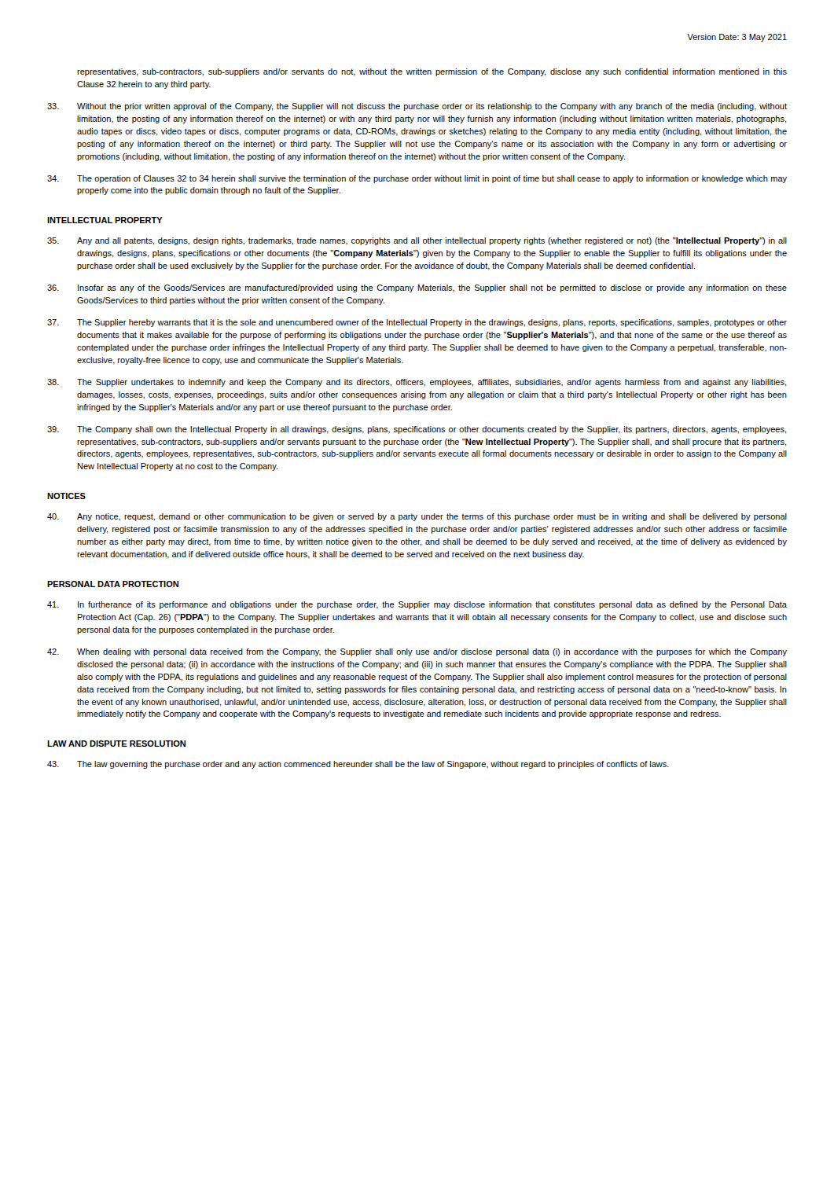Version Date: 3 May 2021
representatives, sub-contractors, sub-suppliers and/or servants do not, without the written permission of the Company, disclose any such confidential information mentioned in this Clause 32 herein to any third party.
33. Without the prior written approval of the Company, the Supplier will not discuss the purchase order or its relationship to the Company with any branch of the media (including, without limitation, the posting of any information thereof on the internet) or with any third party nor will they furnish any information (including without limitation written materials, photographs, audio tapes or discs, video tapes or discs, computer programs or data, CD-ROMs, drawings or sketches) relating to the Company to any media entity (including, without limitation, the posting of any information thereof on the internet) or third party. The Supplier will not use the Company's name or its association with the Company in any form or advertising or promotions (including, without limitation, the posting of any information thereof on the internet) without the prior written consent of the Company.
34. The operation of Clauses 32 to 34 herein shall survive the termination of the purchase order without limit in point of time but shall cease to apply to information or knowledge which may properly come into the public domain through no fault of the Supplier.
Intellectual Property
35. Any and all patents, designs, design rights, trademarks, trade names, copyrights and all other intellectual property rights (whether registered or not) (the "Intellectual Property") in all drawings, designs, plans, specifications or other documents (the "Company Materials") given by the Company to the Supplier to enable the Supplier to fulfill its obligations under the purchase order shall be used exclusively by the Supplier for the purchase order. For the avoidance of doubt, the Company Materials shall be deemed confidential.
36. Insofar as any of the Goods/Services are manufactured/provided using the Company Materials, the Supplier shall not be permitted to disclose or provide any information on these Goods/Services to third parties without the prior written consent of the Company.
37. The Supplier hereby warrants that it is the sole and unencumbered owner of the Intellectual Property in the drawings, designs, plans, reports, specifications, samples, prototypes or other documents that it makes available for the purpose of performing its obligations under the purchase order (the "Supplier's Materials"), and that none of the same or the use thereof as contemplated under the purchase order infringes the Intellectual Property of any third party. The Supplier shall be deemed to have given to the Company a perpetual, transferable, non-exclusive, royalty-free licence to copy, use and communicate the Supplier's Materials.
38. The Supplier undertakes to indemnify and keep the Company and its directors, officers, employees, affiliates, subsidiaries, and/or agents harmless from and against any liabilities, damages, losses, costs, expenses, proceedings, suits and/or other consequences arising from any allegation or claim that a third party's Intellectual Property or other right has been infringed by the Supplier's Materials and/or any part or use thereof pursuant to the purchase order.
39. The Company shall own the Intellectual Property in all drawings, designs, plans, specifications or other documents created by the Supplier, its partners, directors, agents, employees, representatives, sub-contractors, sub-suppliers and/or servants pursuant to the purchase order (the "New Intellectual Property"). The Supplier shall, and shall procure that its partners, directors, agents, employees, representatives, sub-contractors, sub-suppliers and/or servants execute all formal documents necessary or desirable in order to assign to the Company all New Intellectual Property at no cost to the Company.
Notices
40. Any notice, request, demand or other communication to be given or served by a party under the terms of this purchase order must be in writing and shall be delivered by personal delivery, registered post or facsimile transmission to any of the addresses specified in the purchase order and/or parties' registered addresses and/or such other address or facsimile number as either party may direct, from time to time, by written notice given to the other, and shall be deemed to be duly served and received, at the time of delivery as evidenced by relevant documentation, and if delivered outside office hours, it shall be deemed to be served and received on the next business day.
Personal Data Protection
41. In furtherance of its performance and obligations under the purchase order, the Supplier may disclose information that constitutes personal data as defined by the Personal Data Protection Act (Cap. 26) ("PDPA") to the Company. The Supplier undertakes and warrants that it will obtain all necessary consents for the Company to collect, use and disclose such personal data for the purposes contemplated in the purchase order.
42. When dealing with personal data received from the Company, the Supplier shall only use and/or disclose personal data (i) in accordance with the purposes for which the Company disclosed the personal data; (ii) in accordance with the instructions of the Company; and (iii) in such manner that ensures the Company's compliance with the PDPA. The Supplier shall also comply with the PDPA, its regulations and guidelines and any reasonable request of the Company. The Supplier shall also implement control measures for the protection of personal data received from the Company including, but not limited to, setting passwords for files containing personal data, and restricting access of personal data on a "need-to-know" basis. In the event of any known unauthorised, unlawful, and/or unintended use, access, disclosure, alteration, loss, or destruction of personal data received from the Company, the Supplier shall immediately notify the Company and cooperate with the Company's requests to investigate and remediate such incidents and provide appropriate response and redress.
Law and Dispute Resolution
43. The law governing the purchase order and any action commenced hereunder shall be the law of Singapore, without regard to principles of conflicts of laws.